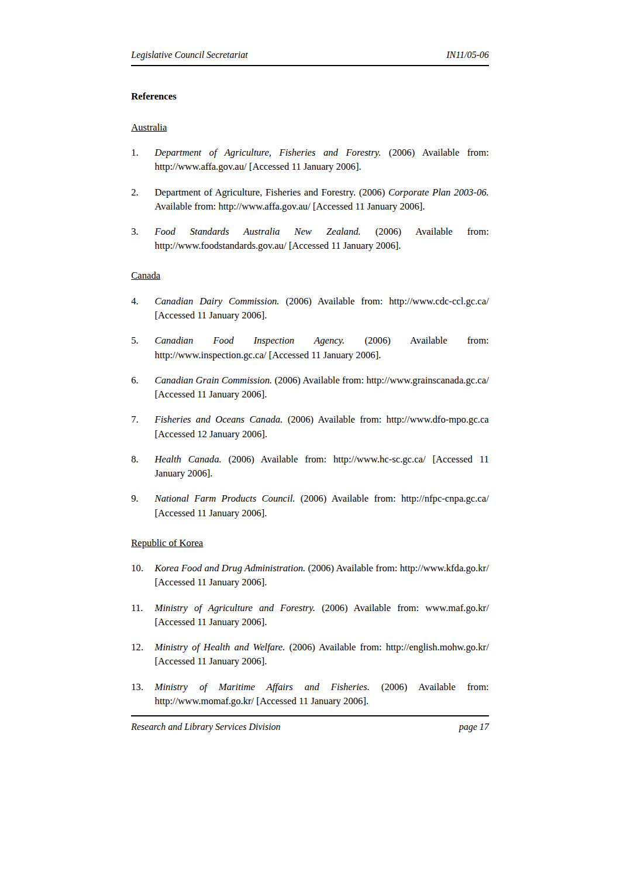Legislative Council Secretariat
IN11/05-06
References
Australia
1. Department of Agriculture, Fisheries and Forestry. (2006) Available from: http://www.affa.gov.au/ [Accessed 11 January 2006].
2. Department of Agriculture, Fisheries and Forestry. (2006) Corporate Plan 2003-06. Available from: http://www.affa.gov.au/ [Accessed 11 January 2006].
3. Food Standards Australia New Zealand. (2006) Available from: http://www.foodstandards.gov.au/ [Accessed 11 January 2006].
Canada
4. Canadian Dairy Commission. (2006) Available from: http://www.cdc-ccl.gc.ca/ [Accessed 11 January 2006].
5. Canadian Food Inspection Agency. (2006) Available from: http://www.inspection.gc.ca/ [Accessed 11 January 2006].
6. Canadian Grain Commission. (2006) Available from: http://www.grainscanada.gc.ca/ [Accessed 11 January 2006].
7. Fisheries and Oceans Canada. (2006) Available from: http://www.dfo-mpo.gc.ca [Accessed 12 January 2006].
8. Health Canada. (2006) Available from: http://www.hc-sc.gc.ca/ [Accessed 11 January 2006].
9. National Farm Products Council. (2006) Available from: http://nfpc-cnpa.gc.ca/ [Accessed 11 January 2006].
Republic of Korea
10. Korea Food and Drug Administration. (2006) Available from: http://www.kfda.go.kr/ [Accessed 11 January 2006].
11. Ministry of Agriculture and Forestry. (2006) Available from: www.maf.go.kr/ [Accessed 11 January 2006].
12. Ministry of Health and Welfare. (2006) Available from: http://english.mohw.go.kr/ [Accessed 11 January 2006].
13. Ministry of Maritime Affairs and Fisheries. (2006) Available from: http://www.momaf.go.kr/ [Accessed 11 January 2006].
Research and Library Services Division
page 17